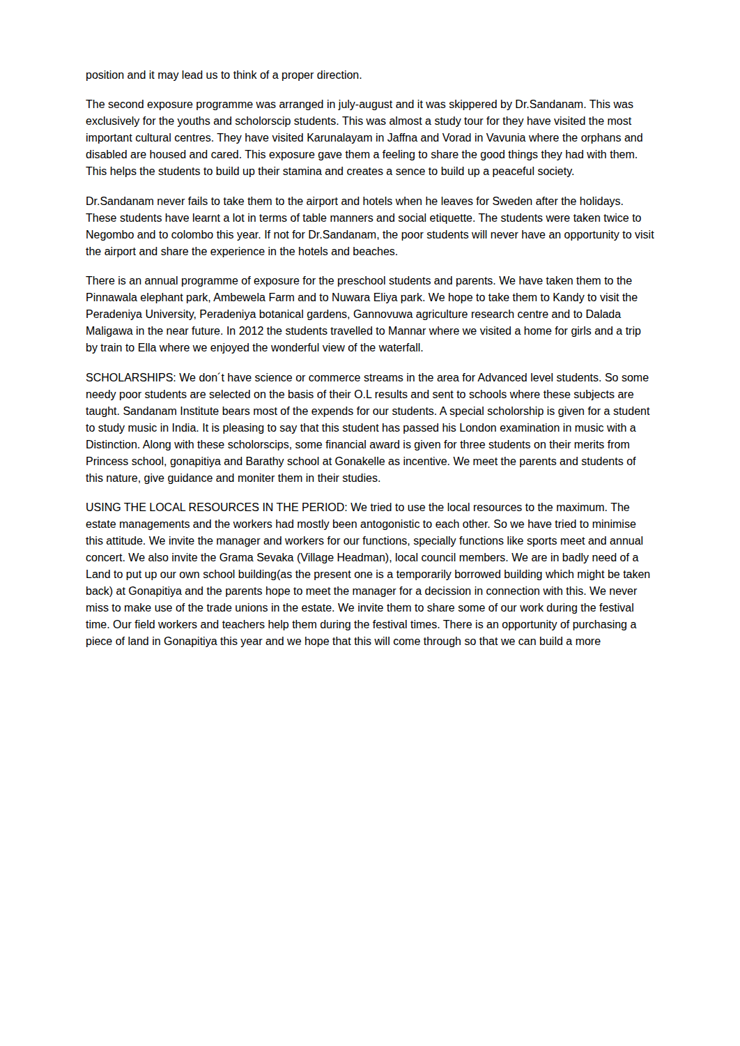position and it may lead us to think of a proper direction.
The second exposure programme was arranged in july-august and it was skippered by Dr.Sandanam. This was exclusively for the youths and scholorscip students. This was almost a study tour for they have visited the most important cultural centres. They have visited Karunalayam in Jaffna and Vorad in Vavunia where the orphans and disabled are housed and cared. This exposure gave them a feeling to share the good things they had with them. This helps the students to build up their stamina and creates a sence to build up a peaceful society.
Dr.Sandanam never fails to take them to the airport and hotels when he leaves for Sweden after the holidays. These students have learnt a lot in terms of table manners and social etiquette. The students were taken twice to Negombo and to colombo this year. If not for Dr.Sandanam, the poor students will never have an opportunity to visit the airport and share the experience in the hotels and beaches.
There is an annual programme of exposure for the preschool students and parents. We have taken them to the Pinnawala elephant park, Ambewela Farm and to Nuwara Eliya park. We hope to take them to Kandy to visit the Peradeniya University, Peradeniya botanical gardens, Gannovuwa agriculture research centre and to Dalada Maligawa in the near future. In 2012 the students travelled to Mannar where we visited a home for girls and a trip by train to Ella where we enjoyed the wonderful view of the waterfall.
SCHOLARSHIPS: We don´t have science or commerce streams in the area for Advanced level students. So some needy poor students are selected on the basis of their O.L results and sent to schools where these subjects are taught. Sandanam Institute bears most of the expends for our students. A special scholorship is given for a student to study music in India. It is pleasing to say that this student has passed his London examination in music with a Distinction. Along with these scholorscips, some financial award is given for three students on their merits from Princess school, gonapitiya and Barathy school at Gonakelle as incentive. We meet the parents and students of this nature, give guidance and moniter them in their studies.
USING THE LOCAL RESOURCES IN THE PERIOD: We tried to use the local resources to the maximum. The estate managements and the workers had mostly been antogonistic to each other. So we have tried to minimise this attitude. We invite the manager and workers for our functions, specially functions like sports meet and annual concert. We also invite the Grama Sevaka (Village Headman), local council members. We are in badly need of a Land to put up our own school building(as the present one is a temporarily borrowed building which might be taken back) at Gonapitiya and the parents hope to meet the manager for a decission in connection with this. We never miss to make use of the trade unions in the estate. We invite them to share some of our work during the festival time. Our field workers and teachers help them during the festival times. There is an opportunity of purchasing a piece of land in Gonapitiya this year and we hope that this will come through so that we can build a more